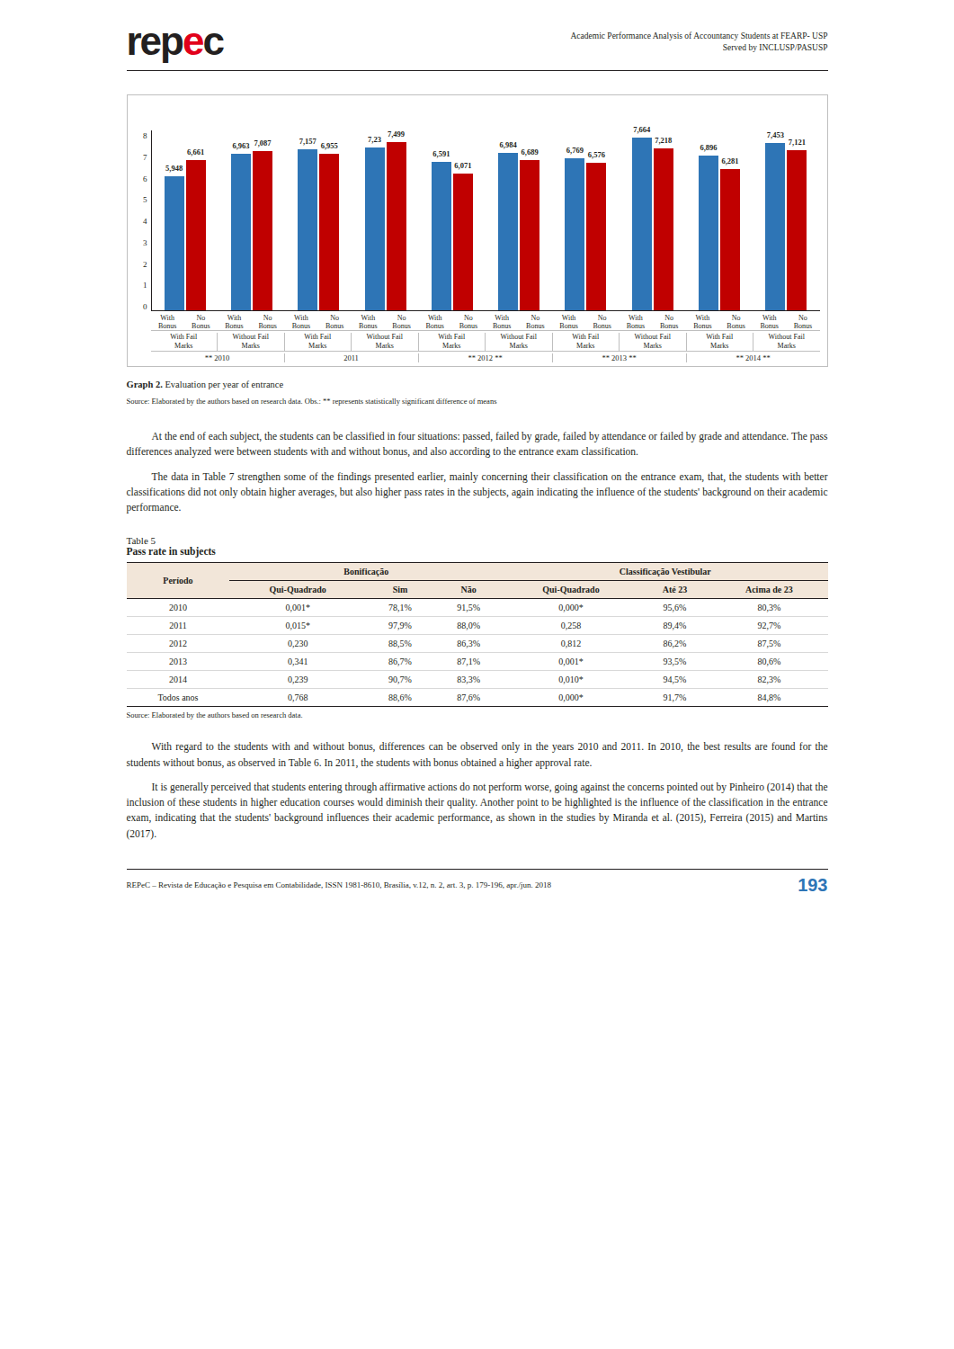repec
Academic Performance Analysis of Accountancy Students at FEARP- USP
Served by INCLUSP/PASUSP
876543210
5,948
6,661
6,963
7,087
7,157
6,955
7,23
7,499
6,591
6,071
6,984
6,689
6,769
6,576
7,664
7,218
6,896
6,281
7,453
7,121
With
Bonus
No
Bonus
With
Bonus
No
Bonus
With
Bonus
No
Bonus
With
Bonus
No
Bonus
With
Bonus
No
Bonus
With
Bonus
No
Bonus
With
Bonus
No
Bonus
With
Bonus
No
Bonus
With
Bonus
No
Bonus
With
Bonus
No
Bonus
With Fail
Marks
Without Fail
Marks
With Fail
Marks
Without Fail
Marks
With Fail
Marks
Without Fail
Marks
With Fail
Marks
Without Fail
Marks
With Fail
Marks
Without Fail
Marks
** 2010
2011
** 2012 **
** 2013 **
** 2014 **
Graph 2. Evaluation per year of entrance
Source: Elaborated by the authors based on research data. Obs.: ** represents statistically significant difference of means
At the end of each subject, the students can be classified in four situations: passed, failed by grade, failed by attendance or failed by grade and attendance. The pass differences analyzed were between students with and without bonus, and also according to the entrance exam classification.
The data in Table 7 strengthen some of the findings presented earlier, mainly concerning their classification on the entrance exam, that, the students with better classifications did not only obtain higher averages, but also higher pass rates in the subjects, again indicating the influence of the students' background on their academic performance.
Table 5
Pass rate in subjects
| Período | Bonificação | Classificação Vestibular |
| --- | --- | --- |
| Qui-Quadrado | Sim | Não | Qui-Quadrado | Até 23 | Acima de 23 |
| 2010 | 0,001* | 78,1% | 91,5% | 0,000* | 95,6% | 80,3% |
| 2011 | 0,015* | 97,9% | 88,0% | 0,258 | 89,4% | 92,7% |
| 2012 | 0,230 | 88,5% | 86,3% | 0,812 | 86,2% | 87,5% |
| 2013 | 0,341 | 86,7% | 87,1% | 0,001* | 93,5% | 80,6% |
| 2014 | 0,239 | 90,7% | 83,3% | 0,010* | 94,5% | 82,3% |
| Todos anos | 0,768 | 88,6% | 87,6% | 0,000* | 91,7% | 84,8% |
Source: Elaborated by the authors based on research data.
With regard to the students with and without bonus, differences can be observed only in the years 2010 and 2011. In 2010, the best results are found for the students without bonus, as observed in Table 6. In 2011, the students with bonus obtained a higher approval rate.
It is generally perceived that students entering through affirmative actions do not perform worse, going against the concerns pointed out by Pinheiro (2014) that the inclusion of these students in higher education courses would diminish their quality. Another point to be highlighted is the influence of the classification in the entrance exam, indicating that the students' background influences their academic performance, as shown in the studies by Miranda et al. (2015), Ferreira (2015) and Martins (2017).
REPeC – Revista de Educação e Pesquisa em Contabilidade, ISSN 1981-8610, Brasília, v.12, n. 2, art. 3, p. 179-196, apr./jun. 2018
193